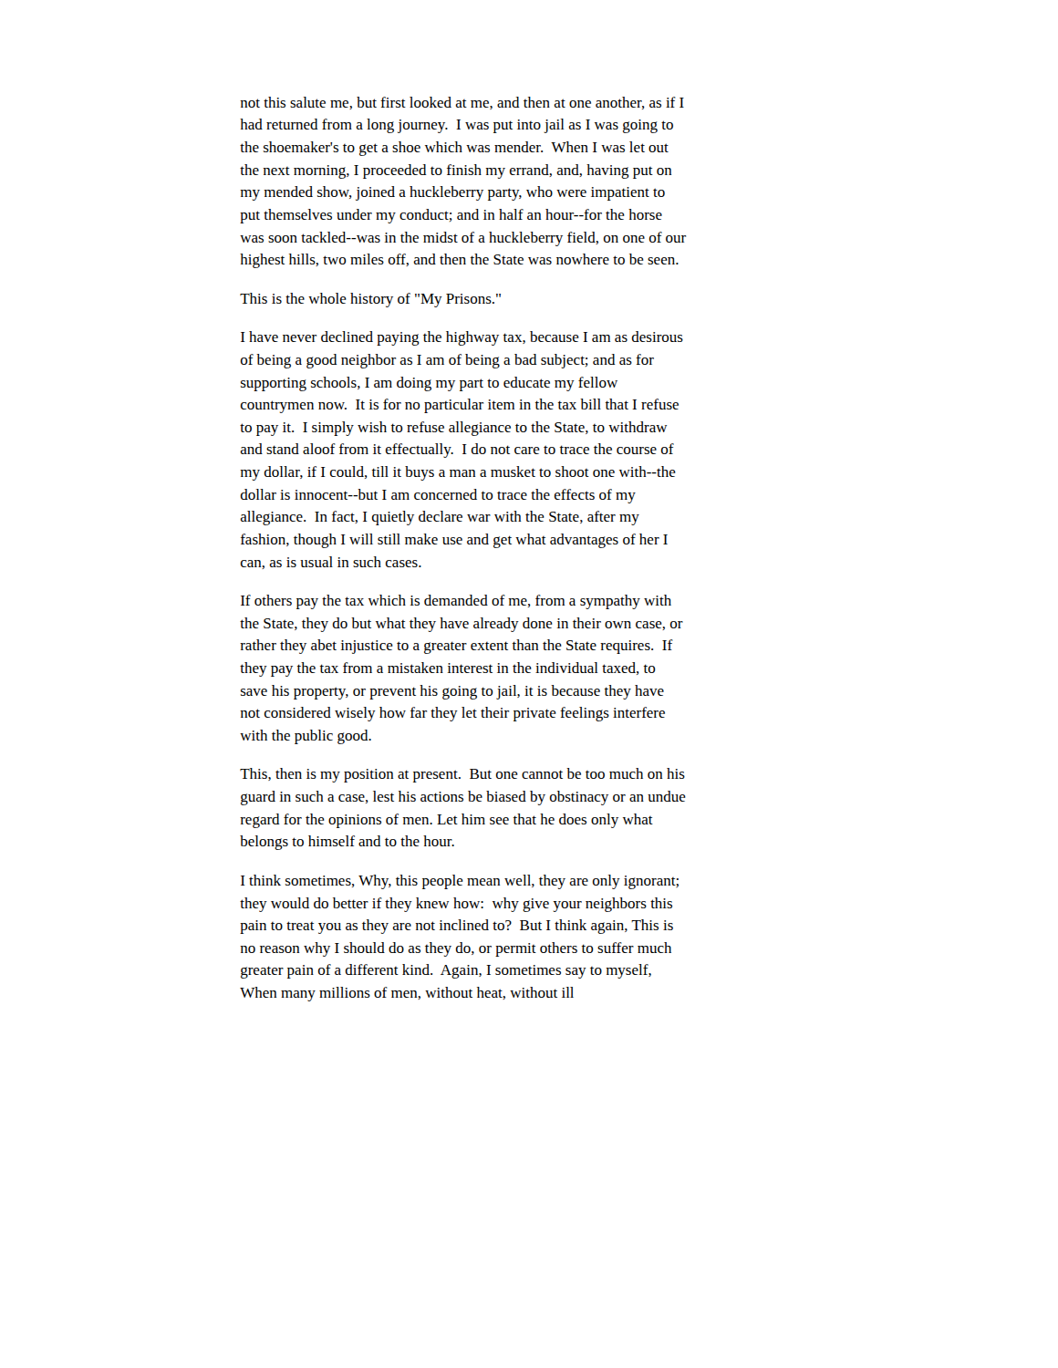not this salute me, but first looked at me, and then at one another, as if I had returned from a long journey. I was put into jail as I was going to the shoemaker's to get a shoe which was mender. When I was let out the next morning, I proceeded to finish my errand, and, having put on my mended show, joined a huckleberry party, who were impatient to put themselves under my conduct; and in half an hour--for the horse was soon tackled--was in the midst of a huckleberry field, on one of our highest hills, two miles off, and then the State was nowhere to be seen.
This is the whole history of "My Prisons."
I have never declined paying the highway tax, because I am as desirous of being a good neighbor as I am of being a bad subject; and as for supporting schools, I am doing my part to educate my fellow countrymen now. It is for no particular item in the tax bill that I refuse to pay it. I simply wish to refuse allegiance to the State, to withdraw and stand aloof from it effectually. I do not care to trace the course of my dollar, if I could, till it buys a man a musket to shoot one with--the dollar is innocent--but I am concerned to trace the effects of my allegiance. In fact, I quietly declare war with the State, after my fashion, though I will still make use and get what advantages of her I can, as is usual in such cases.
If others pay the tax which is demanded of me, from a sympathy with the State, they do but what they have already done in their own case, or rather they abet injustice to a greater extent than the State requires. If they pay the tax from a mistaken interest in the individual taxed, to save his property, or prevent his going to jail, it is because they have not considered wisely how far they let their private feelings interfere with the public good.
This, then is my position at present. But one cannot be too much on his guard in such a case, lest his actions be biased by obstinacy or an undue regard for the opinions of men. Let him see that he does only what belongs to himself and to the hour.
I think sometimes, Why, this people mean well, they are only ignorant; they would do better if they knew how: why give your neighbors this pain to treat you as they are not inclined to? But I think again, This is no reason why I should do as they do, or permit others to suffer much greater pain of a different kind. Again, I sometimes say to myself, When many millions of men, without heat, without ill